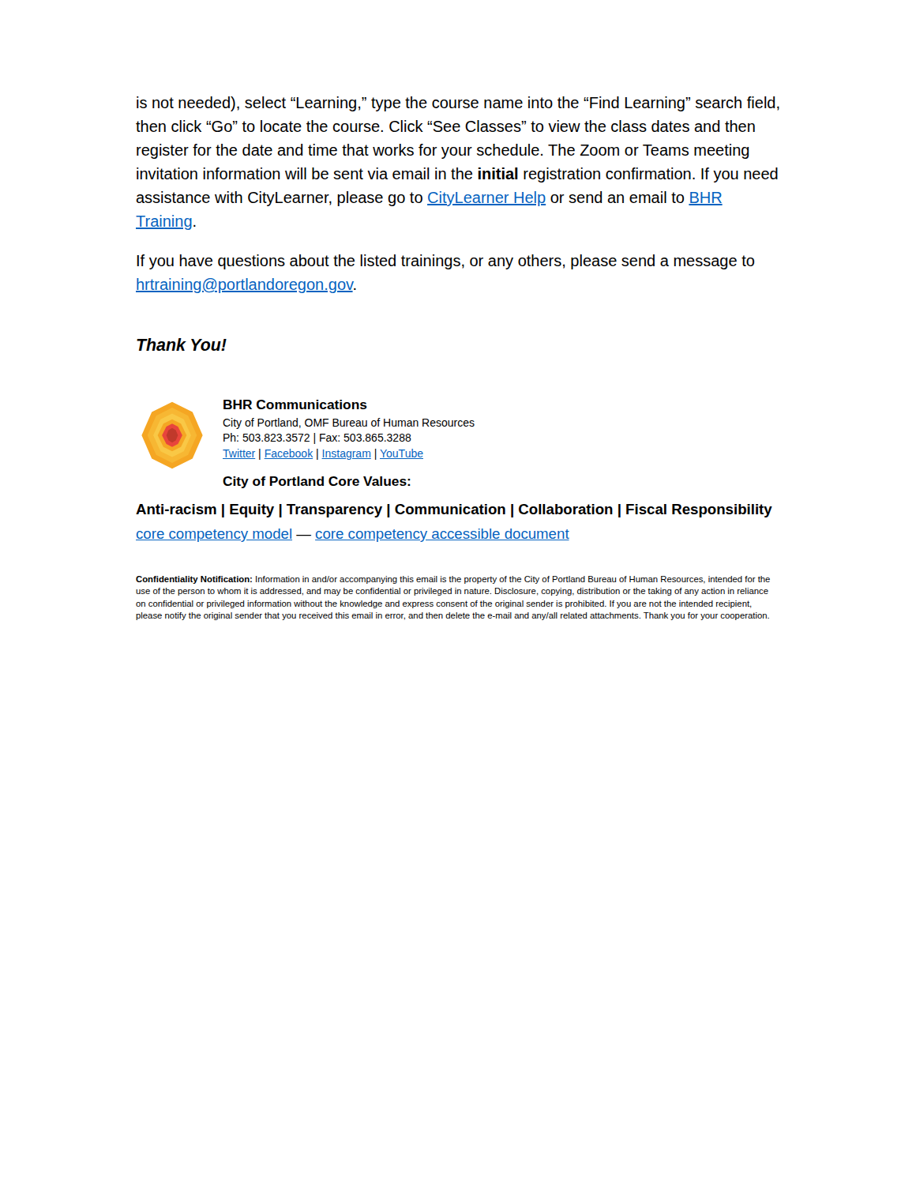is not needed), select “Learning,” type the course name into the “Find Learning” search field, then click “Go” to locate the course. Click “See Classes” to view the class dates and then register for the date and time that works for your schedule. The Zoom or Teams meeting invitation information will be sent via email in the initial registration confirmation. If you need assistance with CityLearner, please go to CityLearner Help or send an email to BHR Training.
If you have questions about the listed trainings, or any others, please send a message to hrtraining@portlandoregon.gov.
Thank You!
BHR Communications City of Portland, OMF Bureau of Human Resources Ph: 503.823.3572 | Fax: 503.865.3288 Twitter | Facebook | Instagram | YouTube City of Portland Core Values:
Anti-racism | Equity | Transparency | Communication | Collaboration | Fiscal Responsibility
core competency model — core competency accessible document
Confidentiality Notification: Information in and/or accompanying this email is the property of the City of Portland Bureau of Human Resources, intended for the use of the person to whom it is addressed, and may be confidential or privileged in nature. Disclosure, copying, distribution or the taking of any action in reliance on confidential or privileged information without the knowledge and express consent of the original sender is prohibited. If you are not the intended recipient, please notify the original sender that you received this email in error, and then delete the e-mail and any/all related attachments. Thank you for your cooperation.